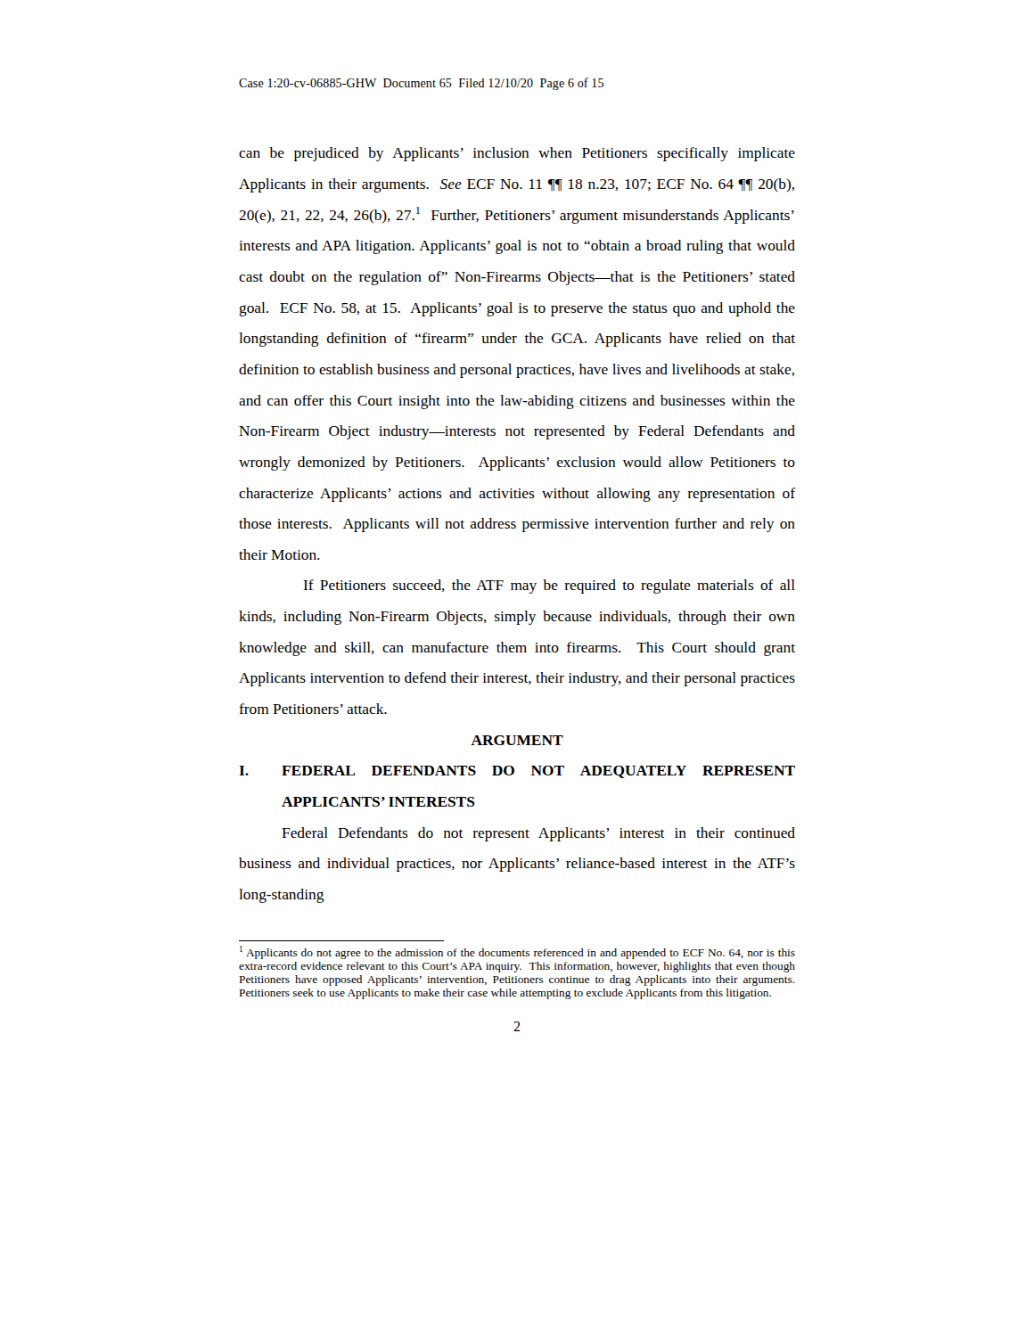Case 1:20-cv-06885-GHW Document 65 Filed 12/10/20 Page 6 of 15
can be prejudiced by Applicants’ inclusion when Petitioners specifically implicate Applicants in their arguments. See ECF No. 11 ¶¶ 18 n.23, 107; ECF No. 64 ¶¶ 20(b), 20(e), 21, 22, 24, 26(b), 27.1 Further, Petitioners’ argument misunderstands Applicants’ interests and APA litigation. Applicants’ goal is not to “obtain a broad ruling that would cast doubt on the regulation of” Non-Firearms Objects—that is the Petitioners’ stated goal. ECF No. 58, at 15. Applicants’ goal is to preserve the status quo and uphold the longstanding definition of “firearm” under the GCA. Applicants have relied on that definition to establish business and personal practices, have lives and livelihoods at stake, and can offer this Court insight into the law-abiding citizens and businesses within the Non-Firearm Object industry—interests not represented by Federal Defendants and wrongly demonized by Petitioners. Applicants’ exclusion would allow Petitioners to characterize Applicants’ actions and activities without allowing any representation of those interests. Applicants will not address permissive intervention further and rely on their Motion.
If Petitioners succeed, the ATF may be required to regulate materials of all kinds, including Non-Firearm Objects, simply because individuals, through their own knowledge and skill, can manufacture them into firearms. This Court should grant Applicants intervention to defend their interest, their industry, and their personal practices from Petitioners’ attack.
ARGUMENT
I.
FEDERAL DEFENDANTS DO NOT ADEQUATELY REPRESENT
APPLICANTS’ INTERESTS
Federal Defendants do not represent Applicants’ interest in their continued business and individual practices, nor Applicants’ reliance-based interest in the ATF’s long-standing
1 Applicants do not agree to the admission of the documents referenced in and appended to ECF No. 64, nor is this extra-record evidence relevant to this Court’s APA inquiry. This information, however, highlights that even though Petitioners have opposed Applicants’ intervention, Petitioners continue to drag Applicants into their arguments. Petitioners seek to use Applicants to make their case while attempting to exclude Applicants from this litigation.
2